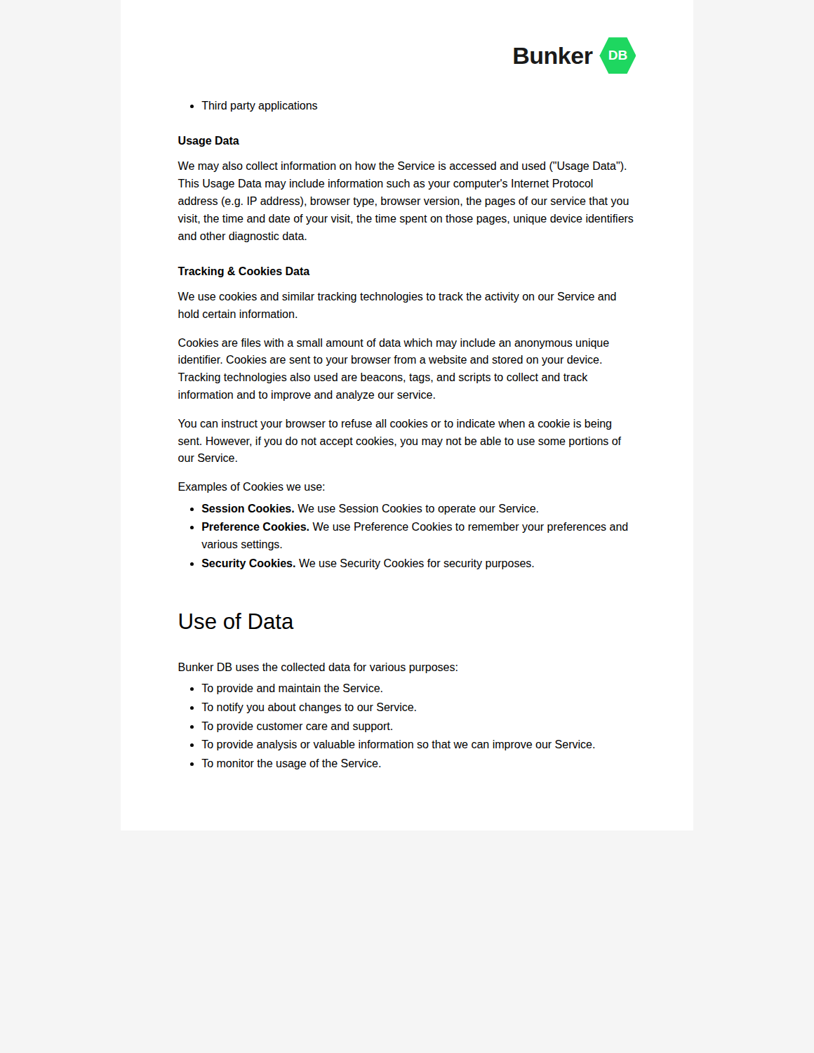Bunker DB
Third party applications
Usage Data
We may also collect information on how the Service is accessed and used ("Usage Data"). This Usage Data may include information such as your computer's Internet Protocol address (e.g. IP address), browser type, browser version, the pages of our service that you visit, the time and date of your visit, the time spent on those pages, unique device identifiers and other diagnostic data.
Tracking & Cookies Data
We use cookies and similar tracking technologies to track the activity on our Service and hold certain information.
Cookies are files with a small amount of data which may include an anonymous unique identifier. Cookies are sent to your browser from a website and stored on your device. Tracking technologies also used are beacons, tags, and scripts to collect and track information and to improve and analyze our service.
You can instruct your browser to refuse all cookies or to indicate when a cookie is being sent. However, if you do not accept cookies, you may not be able to use some portions of our Service.
Examples of Cookies we use:
Session Cookies. We use Session Cookies to operate our Service.
Preference Cookies. We use Preference Cookies to remember your preferences and various settings.
Security Cookies. We use Security Cookies for security purposes.
Use of Data
Bunker DB uses the collected data for various purposes:
To provide and maintain the Service.
To notify you about changes to our Service.
To provide customer care and support.
To provide analysis or valuable information so that we can improve our Service.
To monitor the usage of the Service.